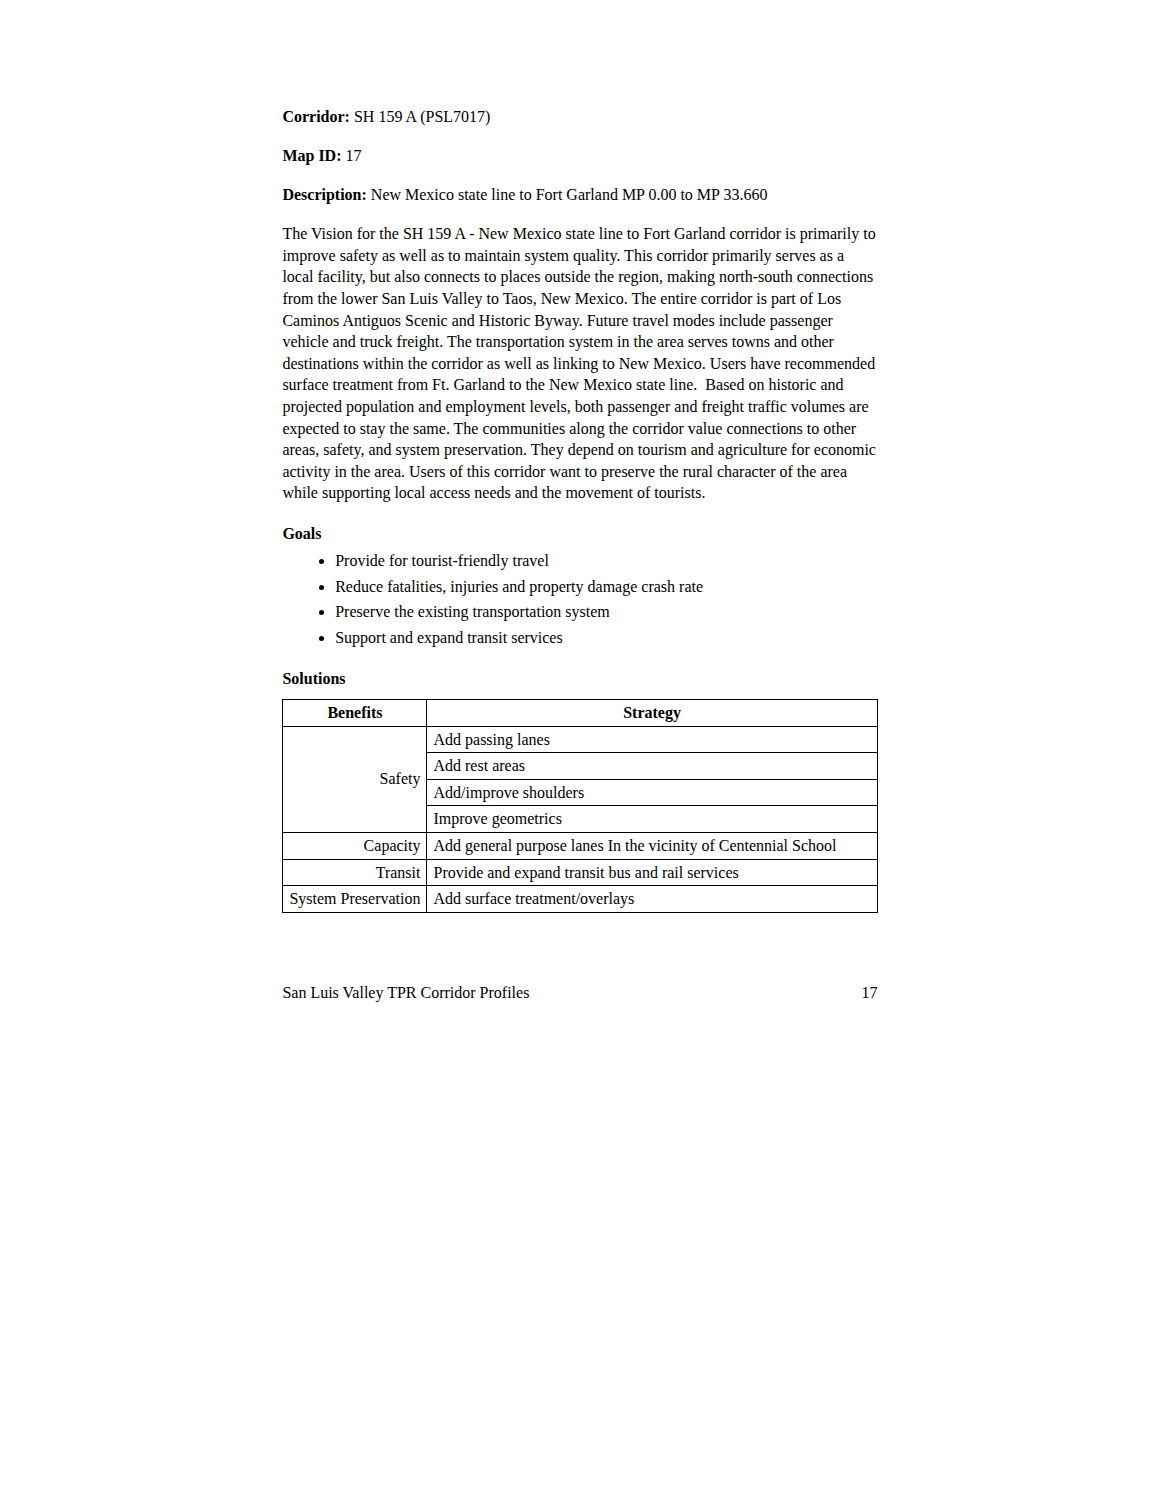Corridor: SH 159 A (PSL7017)
Map ID: 17
Description: New Mexico state line to Fort Garland MP 0.00 to MP 33.660
The Vision for the SH 159 A - New Mexico state line to Fort Garland corridor is primarily to improve safety as well as to maintain system quality. This corridor primarily serves as a local facility, but also connects to places outside the region, making north-south connections from the lower San Luis Valley to Taos, New Mexico. The entire corridor is part of Los Caminos Antiguos Scenic and Historic Byway. Future travel modes include passenger vehicle and truck freight. The transportation system in the area serves towns and other destinations within the corridor as well as linking to New Mexico. Users have recommended surface treatment from Ft. Garland to the New Mexico state line. Based on historic and projected population and employment levels, both passenger and freight traffic volumes are expected to stay the same. The communities along the corridor value connections to other areas, safety, and system preservation. They depend on tourism and agriculture for economic activity in the area. Users of this corridor want to preserve the rural character of the area while supporting local access needs and the movement of tourists.
Goals
Provide for tourist-friendly travel
Reduce fatalities, injuries and property damage crash rate
Preserve the existing transportation system
Support and expand transit services
Solutions
| Benefits | Strategy |
| --- | --- |
| Safety | Add passing lanes |
| Add rest areas |
| Add/improve shoulders |
| Improve geometrics |
| Capacity | Add general purpose lanes In the vicinity of Centennial School |
| Transit | Provide and expand transit bus and rail services |
| System Preservation | Add surface treatment/overlays |
San Luis Valley TPR Corridor Profiles 17